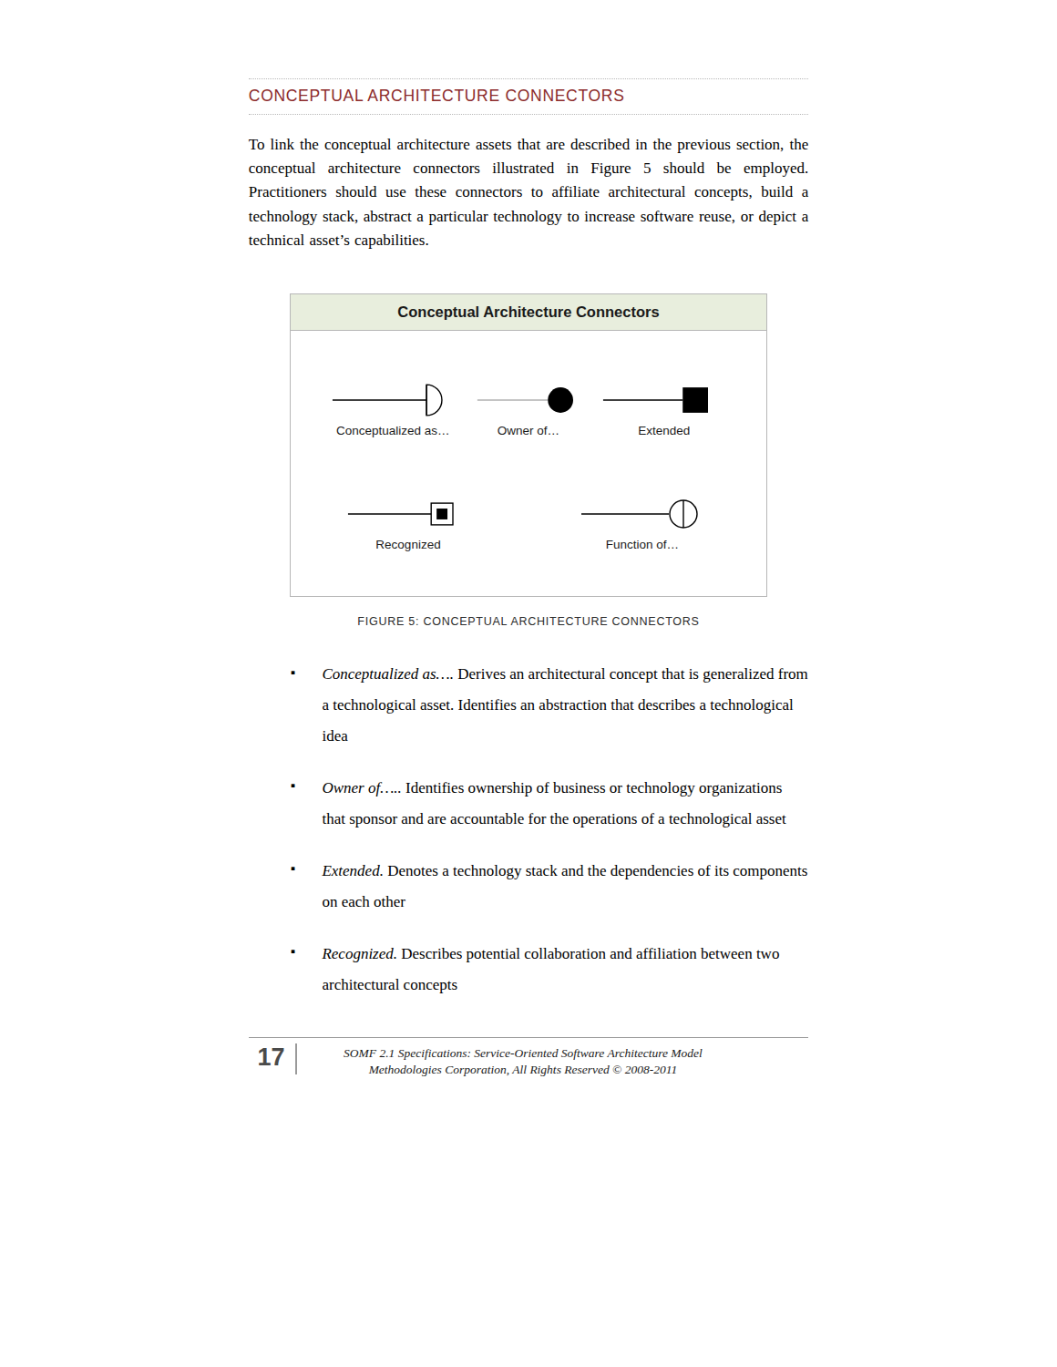Conceptual Architecture Connectors
To link the conceptual architecture assets that are described in the previous section, the conceptual architecture connectors illustrated in Figure 5 should be employed. Practitioners should use these connectors to affiliate architectural concepts, build a technology stack, abstract a particular technology to increase software reuse, or depict a technical asset’s capabilities.
Conceptual Architecture Connectors
Conceptualized as…
Owner of…
Extended
Recognized
Function of…
FIGURE 5: CONCEPTUAL ARCHITECTURE CONNECTORS
Conceptualized as…. Derives an architectural concept that is generalized from a technological asset. Identifies an abstraction that describes a technological idea
Owner of….. Identifies ownership of business or technology organizations that sponsor and are accountable for the operations of a technological asset
Extended. Denotes a technology stack and the dependencies of its components on each other
Recognized. Describes potential collaboration and affiliation between two architectural concepts
17
SOMF 2.1 Specifications: Service-Oriented Software Architecture Model
Methodologies Corporation, All Rights Reserved © 2008-2011